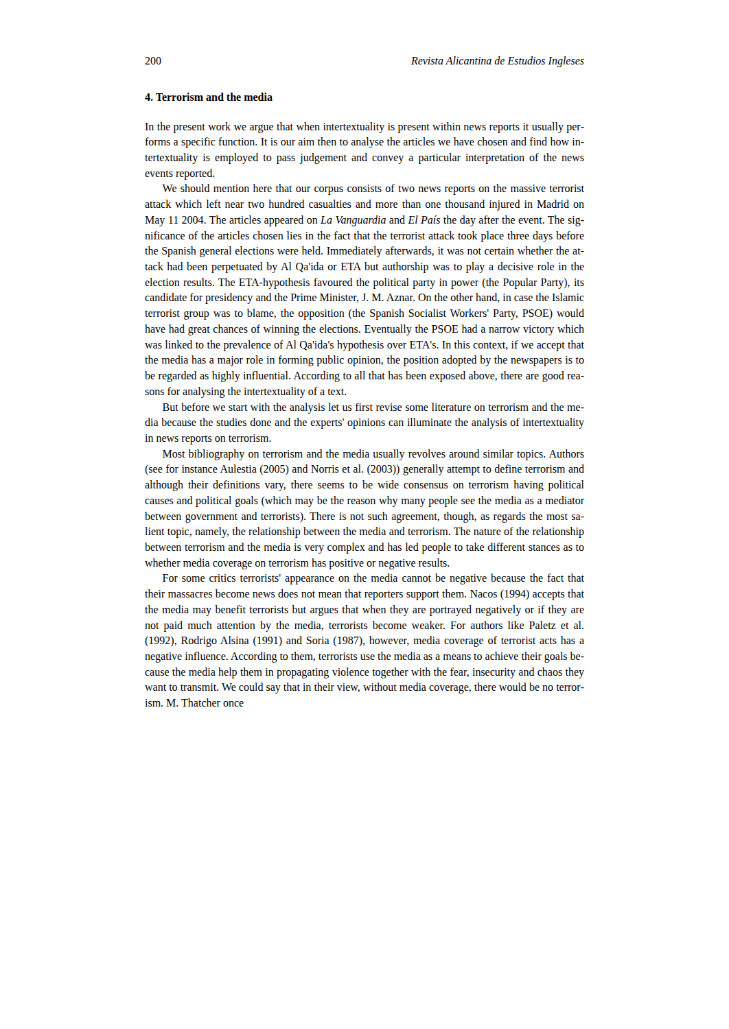200 Revista Alicantina de Estudios Ingleses
4. Terrorism and the media
In the present work we argue that when intertextuality is present within news reports it usually performs a specific function. It is our aim then to analyse the articles we have chosen and find how intertextuality is employed to pass judgement and convey a particular interpretation of the news events reported.
We should mention here that our corpus consists of two news reports on the massive terrorist attack which left near two hundred casualties and more than one thousand injured in Madrid on May 11 2004. The articles appeared on La Vanguardia and El País the day after the event. The significance of the articles chosen lies in the fact that the terrorist attack took place three days before the Spanish general elections were held. Immediately afterwards, it was not certain whether the attack had been perpetuated by Al Qa'ida or ETA but authorship was to play a decisive role in the election results. The ETA-hypothesis favoured the political party in power (the Popular Party), its candidate for presidency and the Prime Minister, J. M. Aznar. On the other hand, in case the Islamic terrorist group was to blame, the opposition (the Spanish Socialist Workers' Party, PSOE) would have had great chances of winning the elections. Eventually the PSOE had a narrow victory which was linked to the prevalence of Al Qa'ida's hypothesis over ETA's. In this context, if we accept that the media has a major role in forming public opinion, the position adopted by the newspapers is to be regarded as highly influential. According to all that has been exposed above, there are good reasons for analysing the intertextuality of a text.
But before we start with the analysis let us first revise some literature on terrorism and the media because the studies done and the experts' opinions can illuminate the analysis of intertextuality in news reports on terrorism.
Most bibliography on terrorism and the media usually revolves around similar topics. Authors (see for instance Aulestia (2005) and Norris et al. (2003)) generally attempt to define terrorism and although their definitions vary, there seems to be wide consensus on terrorism having political causes and political goals (which may be the reason why many people see the media as a mediator between government and terrorists). There is not such agreement, though, as regards the most salient topic, namely, the relationship between the media and terrorism. The nature of the relationship between terrorism and the media is very complex and has led people to take different stances as to whether media coverage on terrorism has positive or negative results.
For some critics terrorists' appearance on the media cannot be negative because the fact that their massacres become news does not mean that reporters support them. Nacos (1994) accepts that the media may benefit terrorists but argues that when they are portrayed negatively or if they are not paid much attention by the media, terrorists become weaker. For authors like Paletz et al. (1992), Rodrigo Alsina (1991) and Soria (1987), however, media coverage of terrorist acts has a negative influence. According to them, terrorists use the media as a means to achieve their goals because the media help them in propagating violence together with the fear, insecurity and chaos they want to transmit. We could say that in their view, without media coverage, there would be no terrorism. M. Thatcher once